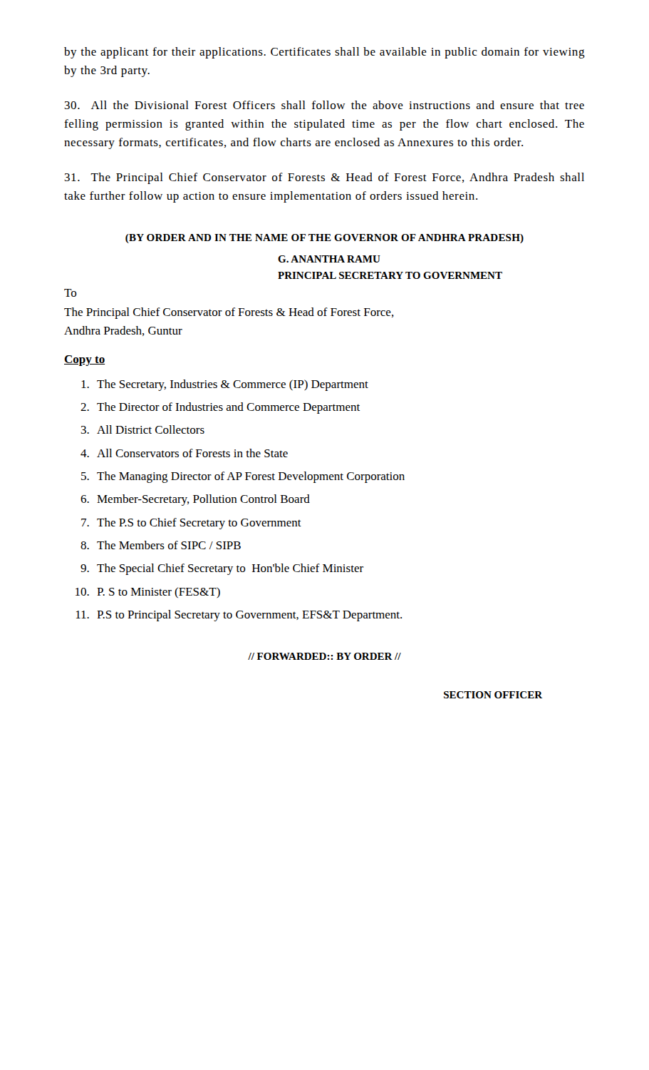by the applicant for their applications. Certificates shall be available in public domain for viewing by the 3rd party.
30. All the Divisional Forest Officers shall follow the above instructions and ensure that tree felling permission is granted within the stipulated time as per the flow chart enclosed. The necessary formats, certificates, and flow charts are enclosed as Annexures to this order.
31. The Principal Chief Conservator of Forests & Head of Forest Force, Andhra Pradesh shall take further follow up action to ensure implementation of orders issued herein.
(BY ORDER AND IN THE NAME OF THE GOVERNOR OF ANDHRA PRADESH)
G. ANANTHA RAMU
PRINCIPAL SECRETARY TO GOVERNMENT
To
The Principal Chief Conservator of Forests & Head of Forest Force,
Andhra Pradesh, Guntur
Copy to
The Secretary, Industries & Commerce (IP) Department
The Director of Industries and Commerce Department
All District Collectors
All Conservators of Forests in the State
The Managing Director of AP Forest Development Corporation
Member-Secretary, Pollution Control Board
The P.S to Chief Secretary to Government
The Members of SIPC / SIPB
The Special Chief Secretary to Hon'ble Chief Minister
P. S to Minister (FES&T)
P.S to Principal Secretary to Government, EFS&T Department.
// FORWARDED:: BY ORDER //
SECTION OFFICER